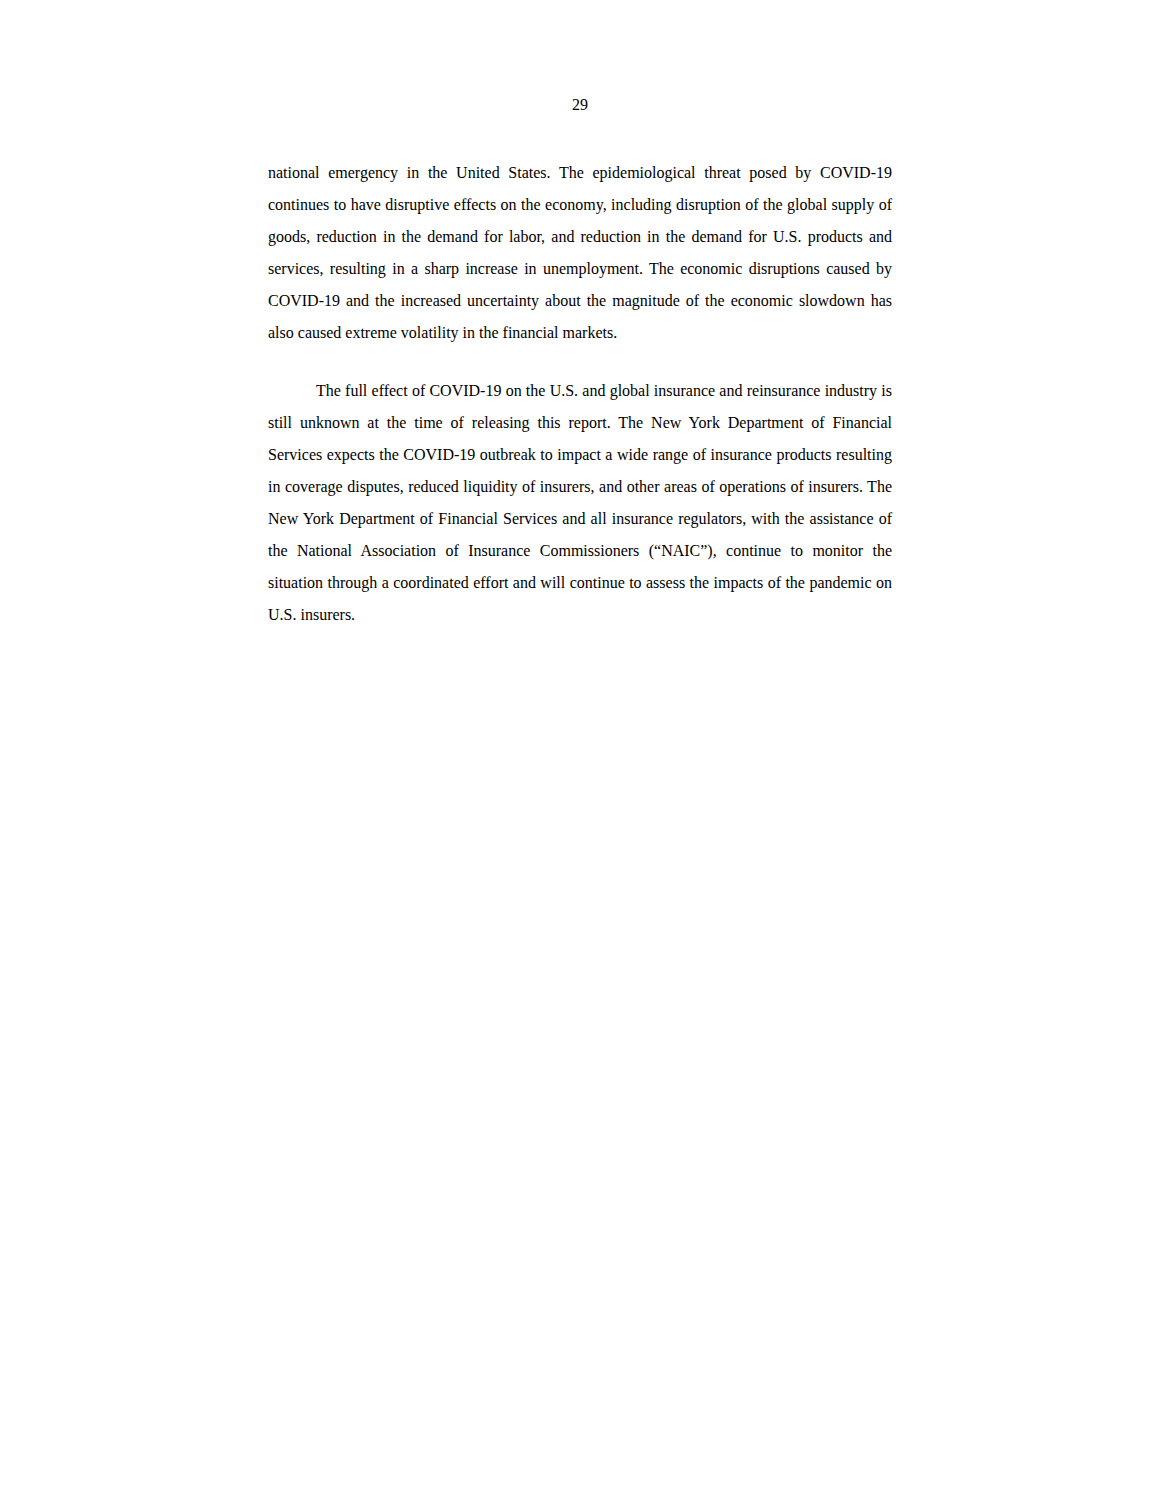29
national emergency in the United States. The epidemiological threat posed by COVID-19 continues to have disruptive effects on the economy, including disruption of the global supply of goods, reduction in the demand for labor, and reduction in the demand for U.S. products and services, resulting in a sharp increase in unemployment. The economic disruptions caused by COVID-19 and the increased uncertainty about the magnitude of the economic slowdown has also caused extreme volatility in the financial markets.
The full effect of COVID-19 on the U.S. and global insurance and reinsurance industry is still unknown at the time of releasing this report. The New York Department of Financial Services expects the COVID-19 outbreak to impact a wide range of insurance products resulting in coverage disputes, reduced liquidity of insurers, and other areas of operations of insurers. The New York Department of Financial Services and all insurance regulators, with the assistance of the National Association of Insurance Commissioners (“NAIC”), continue to monitor the situation through a coordinated effort and will continue to assess the impacts of the pandemic on U.S. insurers.